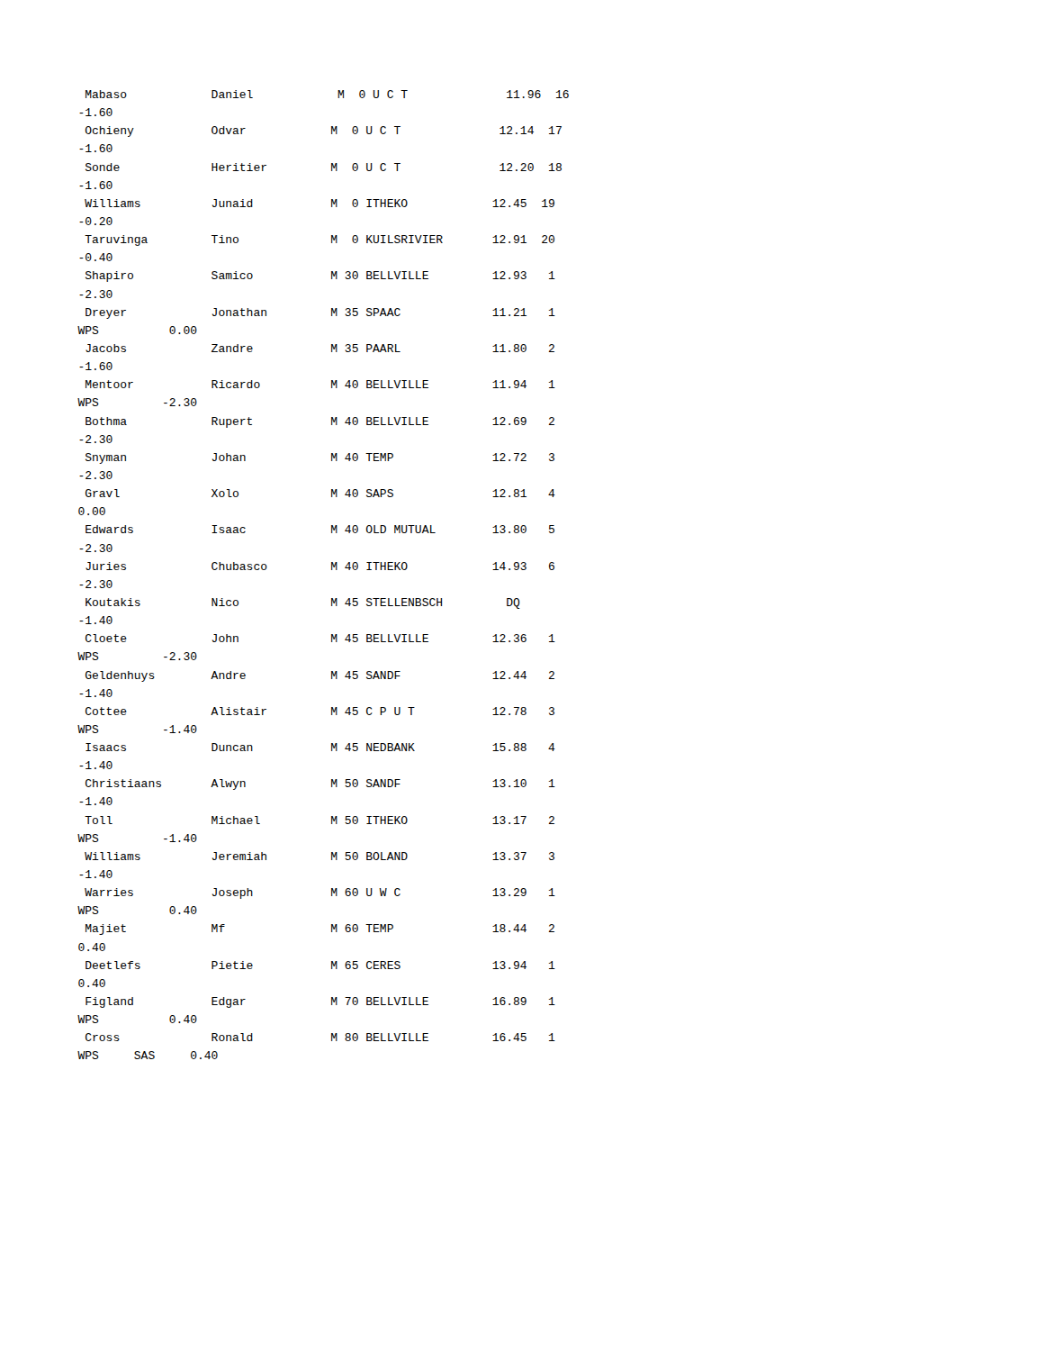Mabaso            Daniel            M  0 U C T              11.96  16
-1.60
 Ochieny           Odvar            M  0 U C T              12.14  17
-1.60
 Sonde             Heritier         M  0 U C T              12.20  18
-1.60
 Williams          Junaid           M  0 ITHEKO            12.45  19
-0.20
 Taruvinga         Tino             M  0 KUILSRIVIER       12.91  20
-0.40
 Shapiro           Samico           M 30 BELLVILLE         12.93   1
-2.30
 Dreyer            Jonathan         M 35 SPAAC             11.21   1
WPS          0.00
 Jacobs            Zandre           M 35 PAARL             11.80   2
-1.60
 Mentoor           Ricardo          M 40 BELLVILLE         11.94   1
WPS         -2.30
 Bothma            Rupert           M 40 BELLVILLE         12.69   2
-2.30
 Snyman            Johan            M 40 TEMP              12.72   3
-2.30
 Gravl             Xolo             M 40 SAPS              12.81   4
0.00
 Edwards           Isaac            M 40 OLD MUTUAL        13.80   5
-2.30
 Juries            Chubasco         M 40 ITHEKO            14.93   6
-2.30
 Koutakis          Nico             M 45 STELLENBSCH         DQ
-1.40
 Cloete            John             M 45 BELLVILLE         12.36   1
WPS         -2.30
 Geldenhuys        Andre            M 45 SANDF             12.44   2
-1.40
 Cottee            Alistair         M 45 C P U T           12.78   3
WPS         -1.40
 Isaacs            Duncan           M 45 NEDBANK           15.88   4
-1.40
 Christiaans       Alwyn            M 50 SANDF             13.10   1
-1.40
 Toll              Michael          M 50 ITHEKO            13.17   2
WPS         -1.40
 Williams          Jeremiah         M 50 BOLAND            13.37   3
-1.40
 Warries           Joseph           M 60 U W C             13.29   1
WPS          0.40
 Majiet            Mf               M 60 TEMP              18.44   2
0.40
 Deetlefs          Pietie           M 65 CERES             13.94   1
0.40
 Figland           Edgar            M 70 BELLVILLE         16.89   1
WPS          0.40
 Cross             Ronald           M 80 BELLVILLE         16.45   1
WPS     SAS     0.40